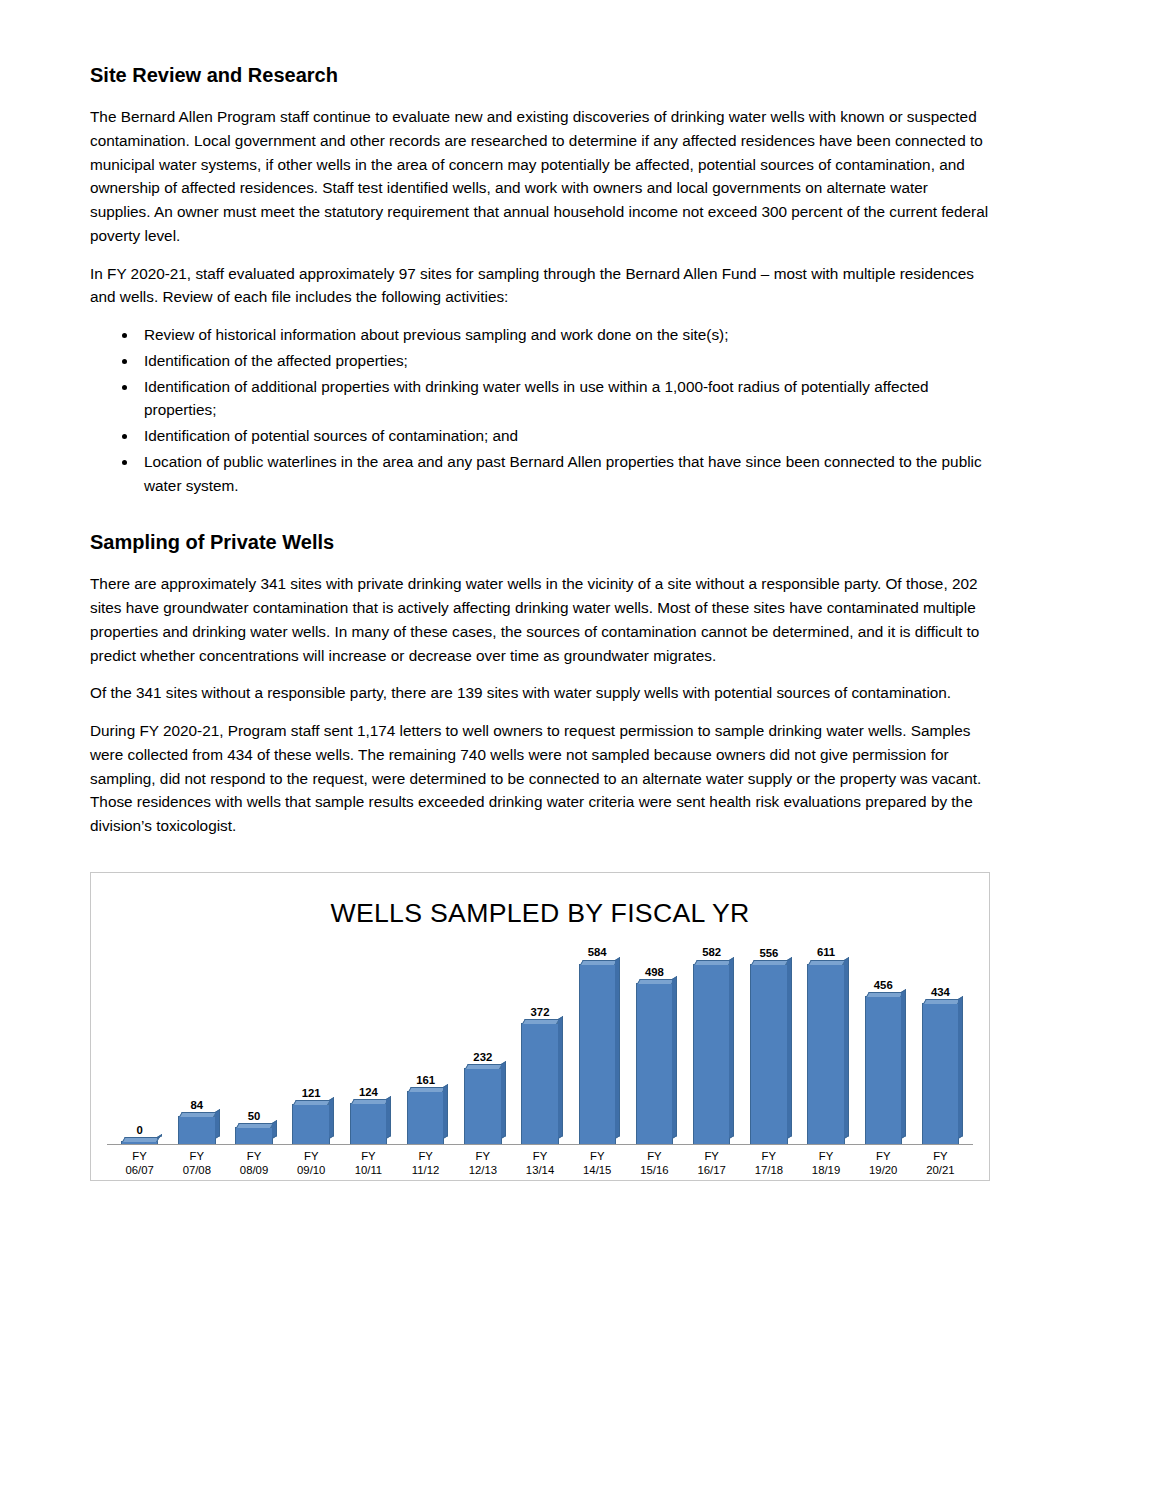Site Review and Research
The Bernard Allen Program staff continue to evaluate new and existing discoveries of drinking water wells with known or suspected contamination. Local government and other records are researched to determine if any affected residences have been connected to municipal water systems, if other wells in the area of concern may potentially be affected, potential sources of contamination, and ownership of affected residences. Staff test identified wells, and work with owners and local governments on alternate water supplies. An owner must meet the statutory requirement that annual household income not exceed 300 percent of the current federal poverty level.
In FY 2020-21, staff evaluated approximately 97 sites for sampling through the Bernard Allen Fund – most with multiple residences and wells. Review of each file includes the following activities:
Review of historical information about previous sampling and work done on the site(s);
Identification of the affected properties;
Identification of additional properties with drinking water wells in use within a 1,000-foot radius of potentially affected properties;
Identification of potential sources of contamination; and
Location of public waterlines in the area and any past Bernard Allen properties that have since been connected to the public water system.
Sampling of Private Wells
There are approximately 341 sites with private drinking water wells in the vicinity of a site without a responsible party. Of those, 202 sites have groundwater contamination that is actively affecting drinking water wells. Most of these sites have contaminated multiple properties and drinking water wells. In many of these cases, the sources of contamination cannot be determined, and it is difficult to predict whether concentrations will increase or decrease over time as groundwater migrates.
Of the 341 sites without a responsible party, there are 139 sites with water supply wells with potential sources of contamination.
During FY 2020-21, Program staff sent 1,174 letters to well owners to request permission to sample drinking water wells. Samples were collected from 434 of these wells. The remaining 740 wells were not sampled because owners did not give permission for sampling, did not respond to the request, were determined to be connected to an alternate water supply or the property was vacant. Those residences with wells that sample results exceeded drinking water criteria were sent health risk evaluations prepared by the division’s toxicologist.
WELLS SAMPLED BY FISCAL YR
0
84
50
121
124
161
232
372
584
498
582
556
611
456
434
FY
06/07
FY
07/08
FY
08/09
FY
09/10
FY
10/11
FY
11/12
FY
12/13
FY
13/14
FY
14/15
FY
15/16
FY
16/17
FY
17/18
FY
18/19
FY
19/20
FY
20/21